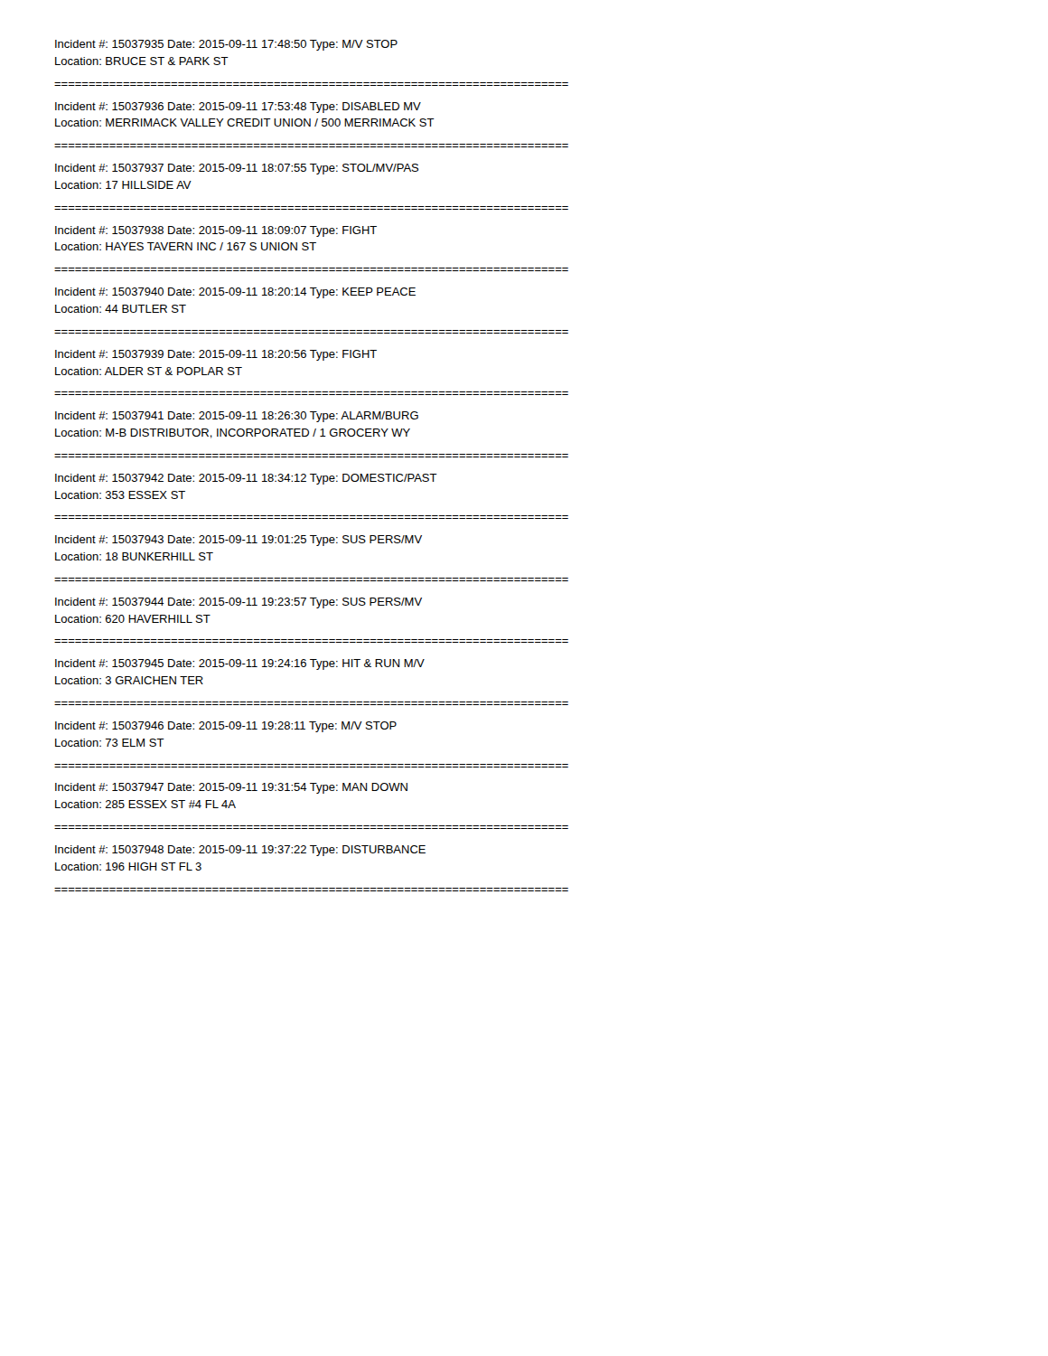Incident #: 15037935 Date: 2015-09-11 17:48:50 Type: M/V STOP
Location: BRUCE ST & PARK ST
===========================================================================
Incident #: 15037936 Date: 2015-09-11 17:53:48 Type: DISABLED MV
Location: MERRIMACK VALLEY CREDIT UNION / 500 MERRIMACK ST
===========================================================================
Incident #: 15037937 Date: 2015-09-11 18:07:55 Type: STOL/MV/PAS
Location: 17 HILLSIDE AV
===========================================================================
Incident #: 15037938 Date: 2015-09-11 18:09:07 Type: FIGHT
Location: HAYES TAVERN INC / 167 S UNION ST
===========================================================================
Incident #: 15037940 Date: 2015-09-11 18:20:14 Type: KEEP PEACE
Location: 44 BUTLER ST
===========================================================================
Incident #: 15037939 Date: 2015-09-11 18:20:56 Type: FIGHT
Location: ALDER ST & POPLAR ST
===========================================================================
Incident #: 15037941 Date: 2015-09-11 18:26:30 Type: ALARM/BURG
Location: M-B DISTRIBUTOR, INCORPORATED / 1 GROCERY WY
===========================================================================
Incident #: 15037942 Date: 2015-09-11 18:34:12 Type: DOMESTIC/PAST
Location: 353 ESSEX ST
===========================================================================
Incident #: 15037943 Date: 2015-09-11 19:01:25 Type: SUS PERS/MV
Location: 18 BUNKERHILL ST
===========================================================================
Incident #: 15037944 Date: 2015-09-11 19:23:57 Type: SUS PERS/MV
Location: 620 HAVERHILL ST
===========================================================================
Incident #: 15037945 Date: 2015-09-11 19:24:16 Type: HIT & RUN M/V
Location: 3 GRAICHEN TER
===========================================================================
Incident #: 15037946 Date: 2015-09-11 19:28:11 Type: M/V STOP
Location: 73 ELM ST
===========================================================================
Incident #: 15037947 Date: 2015-09-11 19:31:54 Type: MAN DOWN
Location: 285 ESSEX ST #4 FL 4A
===========================================================================
Incident #: 15037948 Date: 2015-09-11 19:37:22 Type: DISTURBANCE
Location: 196 HIGH ST FL 3
===========================================================================